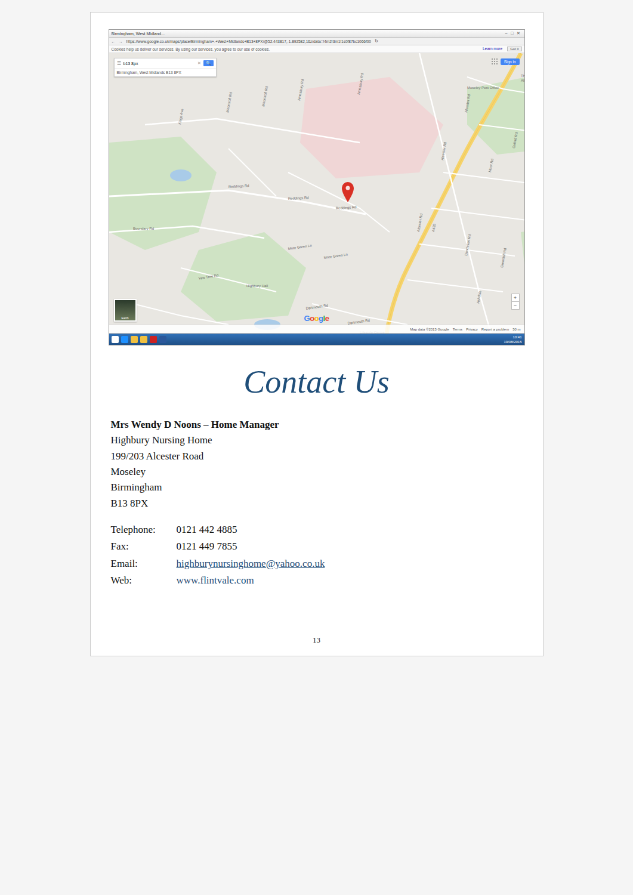Birmingham, West Midland...
– □ ✕
←→ https://www.google.co.uk/maps/place/Birmingham+-+West+Midlands+B13+8PX/@52.443817,-1.892582,16z/data=!4m2!3m1!1s0f87bc1066f00 ↻
Cookies help us deliver our services. By using our services, you agree to our use of cookies.
Learn more Got it
Reddings Rd Reddings Rd Reddings Rd Boundary Rd Yew Tree Rd Highbury Hall Dartmouth Rd Dartmouth Rd Lifestyle Centre Alcester Rd Alcester Rd Alcester Rd A435 Dandelion Rd Moor Rd Oxford Rd School Rd Grove Ave Park Grove Greenhill Rd Ashdale School Rd Cotton Ln Moseley Post Office The Elizabeth of York All Wednesbury Yorks Green Rd Carters of Moseley Kings Ave Moorcroft Rd Moorcroft Rd Amesbury Rd Amesbury Rd Moor Green Ln Moor Green Ln
☰ b13 8px ✕ 🔍
Birmingham, West Midlands B13 8PX
Sign in
+
−
Earth
Google
Map data ©2015 Google Terms Privacy Report a problem 50 m
10:41
19/08/2015
Contact Us
Mrs Wendy D Noons – Home Manager
Highbury Nursing Home
199/203 Alcester Road
Moseley
Birmingham
B13 8PX
| Telephone: | 0121 442 4885 |
| Fax: | 0121 449 7855 |
| Email: | highburynursinghome@yahoo.co.uk |
| Web: | www.flintvale.com |
13